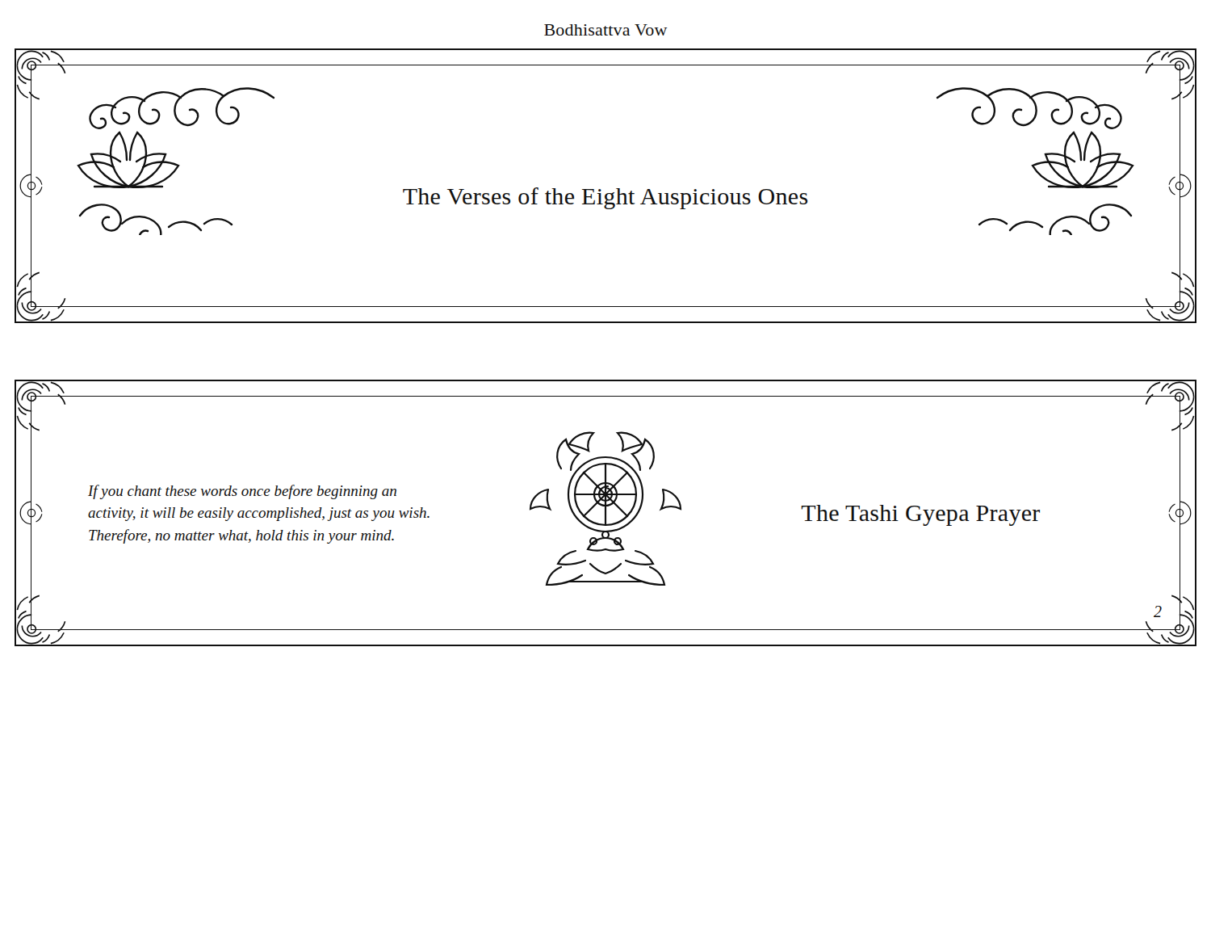Bodhisattva Vow
The Verses of the Eight Auspicious Ones
If you chant these words once before beginning an activity, it will be easily accomplished, just as you wish. Therefore, no matter what, hold this in your mind.
The Tashi Gyepa Prayer
2